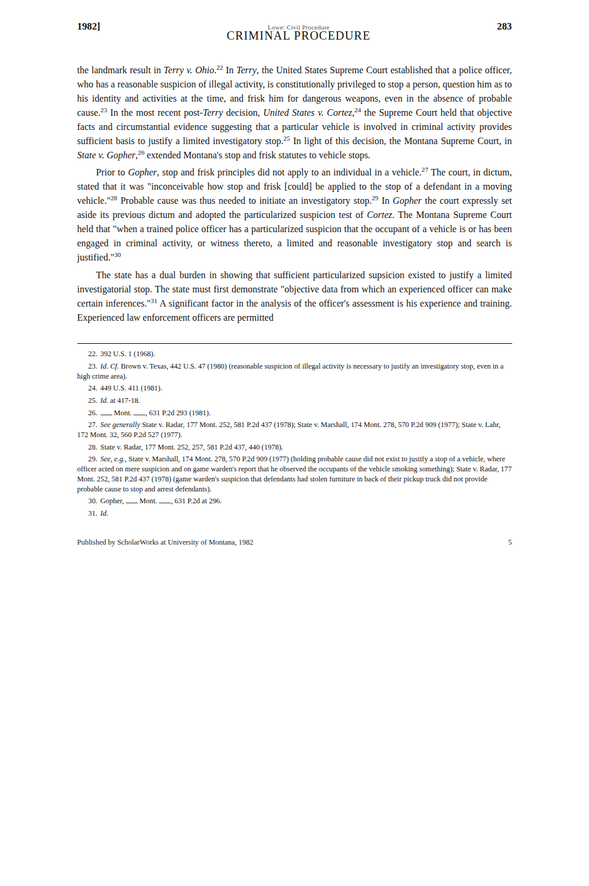1982]
Lowe: Civil Procedure CRIMINAL PROCEDURE
283
the landmark result in Terry v. Ohio.22 In Terry, the United States Supreme Court established that a police officer, who has a reasonable suspicion of illegal activity, is constitutionally privileged to stop a person, question him as to his identity and activities at the time, and frisk him for dangerous weapons, even in the absence of probable cause.23 In the most recent post-Terry decision, United States v. Cortez,24 the Supreme Court held that objective facts and circumstantial evidence suggesting that a particular vehicle is involved in criminal activity provides sufficient basis to justify a limited investigatory stop.25 In light of this decision, the Montana Supreme Court, in State v. Gopher,26 extended Montana's stop and frisk statutes to vehicle stops.
Prior to Gopher, stop and frisk principles did not apply to an individual in a vehicle.27 The court, in dictum, stated that it was "inconceivable how stop and frisk [could] be applied to the stop of a defendant in a moving vehicle."28 Probable cause was thus needed to initiate an investigatory stop.29 In Gopher the court expressly set aside its previous dictum and adopted the particularized suspicion test of Cortez. The Montana Supreme Court held that "when a trained police officer has a particularized suspicion that the occupant of a vehicle is or has been engaged in criminal activity, or witness thereto, a limited and reasonable investigatory stop and search is justified."30
The state has a dual burden in showing that sufficient particularized supsicion existed to justify a limited investigatorial stop. The state must first demonstrate "objective data from which an experienced officer can make certain inferences."31 A significant factor in the analysis of the officer's assessment is his experience and training. Experienced law enforcement officers are permitted
22.
392 U.S. 1 (1968).
23.
Id. Cf. Brown v. Texas, 442 U.S. 47 (1980) (reasonable suspicion of illegal activity is necessary to justify an investigatory stop, even in a high crime area).
24.
449 U.S. 411 (1981).
25.
Id. at 417-18.
26.
Mont. , 631 P.2d 293 (1981).
27.
See generally State v. Radar, 177 Mont. 252, 581 P.2d 437 (1978); State v. Marshall, 174 Mont. 278, 570 P.2d 909 (1977); State v. Lahr, 172 Mont. 32, 560 P.2d 527 (1977).
28.
State v. Radar, 177 Mont. 252, 257, 581 P.2d 437, 440 (1978).
29.
See, e.g., State v. Marshall, 174 Mont. 278, 570 P.2d 909 (1977) (holding probable cause did not exist to justify a stop of a vehicle, where officer acted on mere suspicion and on game warden's report that he observed the occupants of the vehicle smoking something); State v. Radar, 177 Mont. 252, 581 P.2d 437 (1978) (game warden's suspicion that defendants had stolen furniture in back of their pickup truck did not provide probable cause to stop and arrest defendants).
30.
Gopher, Mont. , 631 P.2d at 296.
31.
Id.
Published by ScholarWorks at University of Montana, 1982
5